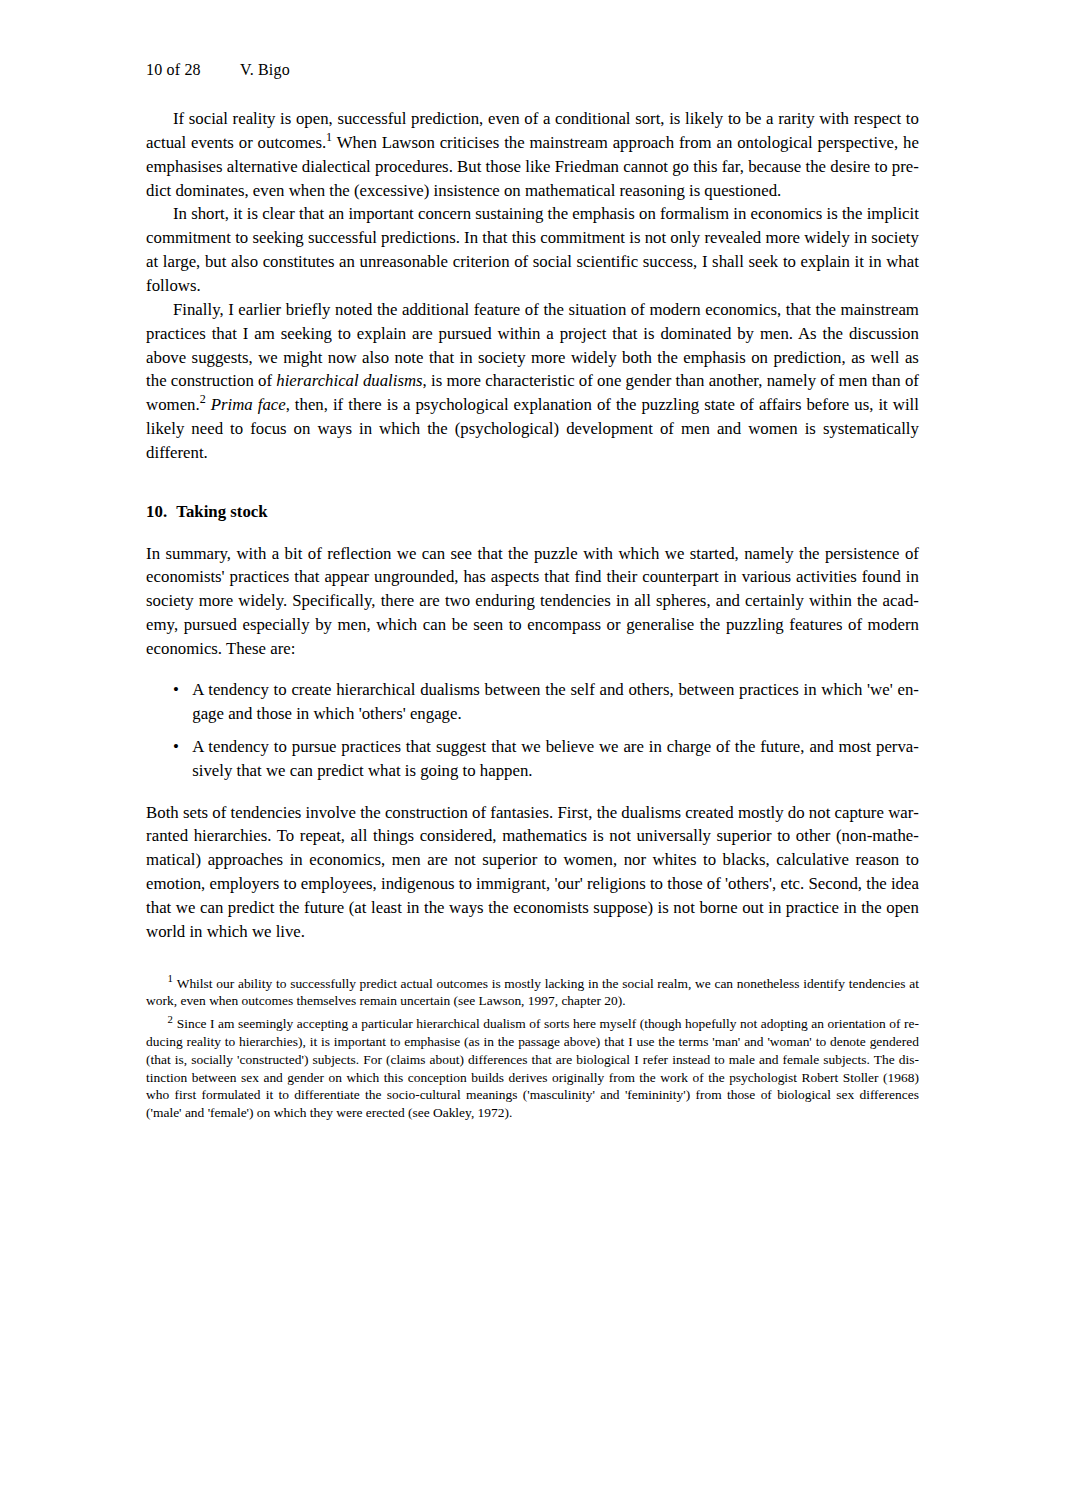10 of 28 V. Bigo
If social reality is open, successful prediction, even of a conditional sort, is likely to be a rarity with respect to actual events or outcomes.1 When Lawson criticises the mainstream approach from an ontological perspective, he emphasises alternative dialectical procedures. But those like Friedman cannot go this far, because the desire to predict dominates, even when the (excessive) insistence on mathematical reasoning is questioned.
In short, it is clear that an important concern sustaining the emphasis on formalism in economics is the implicit commitment to seeking successful predictions. In that this commitment is not only revealed more widely in society at large, but also constitutes an unreasonable criterion of social scientific success, I shall seek to explain it in what follows.
Finally, I earlier briefly noted the additional feature of the situation of modern economics, that the mainstream practices that I am seeking to explain are pursued within a project that is dominated by men. As the discussion above suggests, we might now also note that in society more widely both the emphasis on prediction, as well as the construction of hierarchical dualisms, is more characteristic of one gender than another, namely of men than of women.2 Prima face, then, if there is a psychological explanation of the puzzling state of affairs before us, it will likely need to focus on ways in which the (psychological) development of men and women is systematically different.
10. Taking stock
In summary, with a bit of reflection we can see that the puzzle with which we started, namely the persistence of economists' practices that appear ungrounded, has aspects that find their counterpart in various activities found in society more widely. Specifically, there are two enduring tendencies in all spheres, and certainly within the academy, pursued especially by men, which can be seen to encompass or generalise the puzzling features of modern economics. These are:
A tendency to create hierarchical dualisms between the self and others, between practices in which 'we' engage and those in which 'others' engage.
A tendency to pursue practices that suggest that we believe we are in charge of the future, and most pervasively that we can predict what is going to happen.
Both sets of tendencies involve the construction of fantasies. First, the dualisms created mostly do not capture warranted hierarchies. To repeat, all things considered, mathematics is not universally superior to other (non-mathematical) approaches in economics, men are not superior to women, nor whites to blacks, calculative reason to emotion, employers to employees, indigenous to immigrant, 'our' religions to those of 'others', etc. Second, the idea that we can predict the future (at least in the ways the economists suppose) is not borne out in practice in the open world in which we live.
1 Whilst our ability to successfully predict actual outcomes is mostly lacking in the social realm, we can nonetheless identify tendencies at work, even when outcomes themselves remain uncertain (see Lawson, 1997, chapter 20).
2 Since I am seemingly accepting a particular hierarchical dualism of sorts here myself (though hopefully not adopting an orientation of reducing reality to hierarchies), it is important to emphasise (as in the passage above) that I use the terms 'man' and 'woman' to denote gendered (that is, socially 'constructed') subjects. For (claims about) differences that are biological I refer instead to male and female subjects. The distinction between sex and gender on which this conception builds derives originally from the work of the psychologist Robert Stoller (1968) who first formulated it to differentiate the socio-cultural meanings ('masculinity' and 'femininity') from those of biological sex differences ('male' and 'female') on which they were erected (see Oakley, 1972).